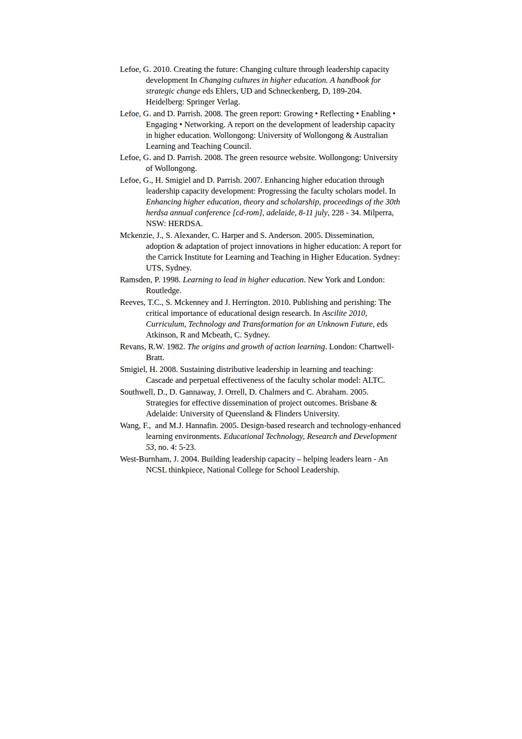Lefoe, G. 2010. Creating the future: Changing culture through leadership capacity development In Changing cultures in higher education. A handbook for strategic change eds Ehlers, UD and Schneckenberg, D, 189-204. Heidelberg: Springer Verlag.
Lefoe, G. and D. Parrish. 2008. The green report: Growing • Reflecting • Enabling • Engaging • Networking. A report on the development of leadership capacity in higher education. Wollongong: University of Wollongong & Australian Learning and Teaching Council.
Lefoe, G. and D. Parrish. 2008. The green resource website. Wollongong: University of Wollongong.
Lefoe, G., H. Smigiel and D. Parrish. 2007. Enhancing higher education through leadership capacity development: Progressing the faculty scholars model. In Enhancing higher education, theory and scholarship, proceedings of the 30th herdsa annual conference [cd-rom], adelaide, 8-11 july, 228 - 34. Milperra, NSW: HERDSA.
Mckenzie, J., S. Alexander, C. Harper and S. Anderson. 2005. Dissemination, adoption & adaptation of project innovations in higher education: A report for the Carrick Institute for Learning and Teaching in Higher Education. Sydney: UTS, Sydney.
Ramsden, P. 1998. Learning to lead in higher education. New York and London: Routledge.
Reeves, T.C., S. Mckenney and J. Herrington. 2010. Publishing and perishing: The critical importance of educational design research. In Ascilite 2010, Curriculum, Technology and Transformation for an Unknown Future, eds Atkinson, R and Mcbeath, C. Sydney.
Revans, R.W. 1982. The origins and growth of action learning. London: Chartwell-Bratt.
Smigiel, H. 2008. Sustaining distributive leadership in learning and teaching: Cascade and perpetual effectiveness of the faculty scholar model: ALTC.
Southwell, D., D. Gannaway, J. Orrell, D. Chalmers and C. Abraham. 2005. Strategies for effective dissemination of project outcomes. Brisbane & Adelaide: University of Queensland & Flinders University.
Wang, F., and M.J. Hannafin. 2005. Design-based research and technology-enhanced learning environments. Educational Technology, Research and Development 53, no. 4: 5-23.
West-Burnham, J. 2004. Building leadership capacity – helping leaders learn - An NCSL thinkpiece, National College for School Leadership.